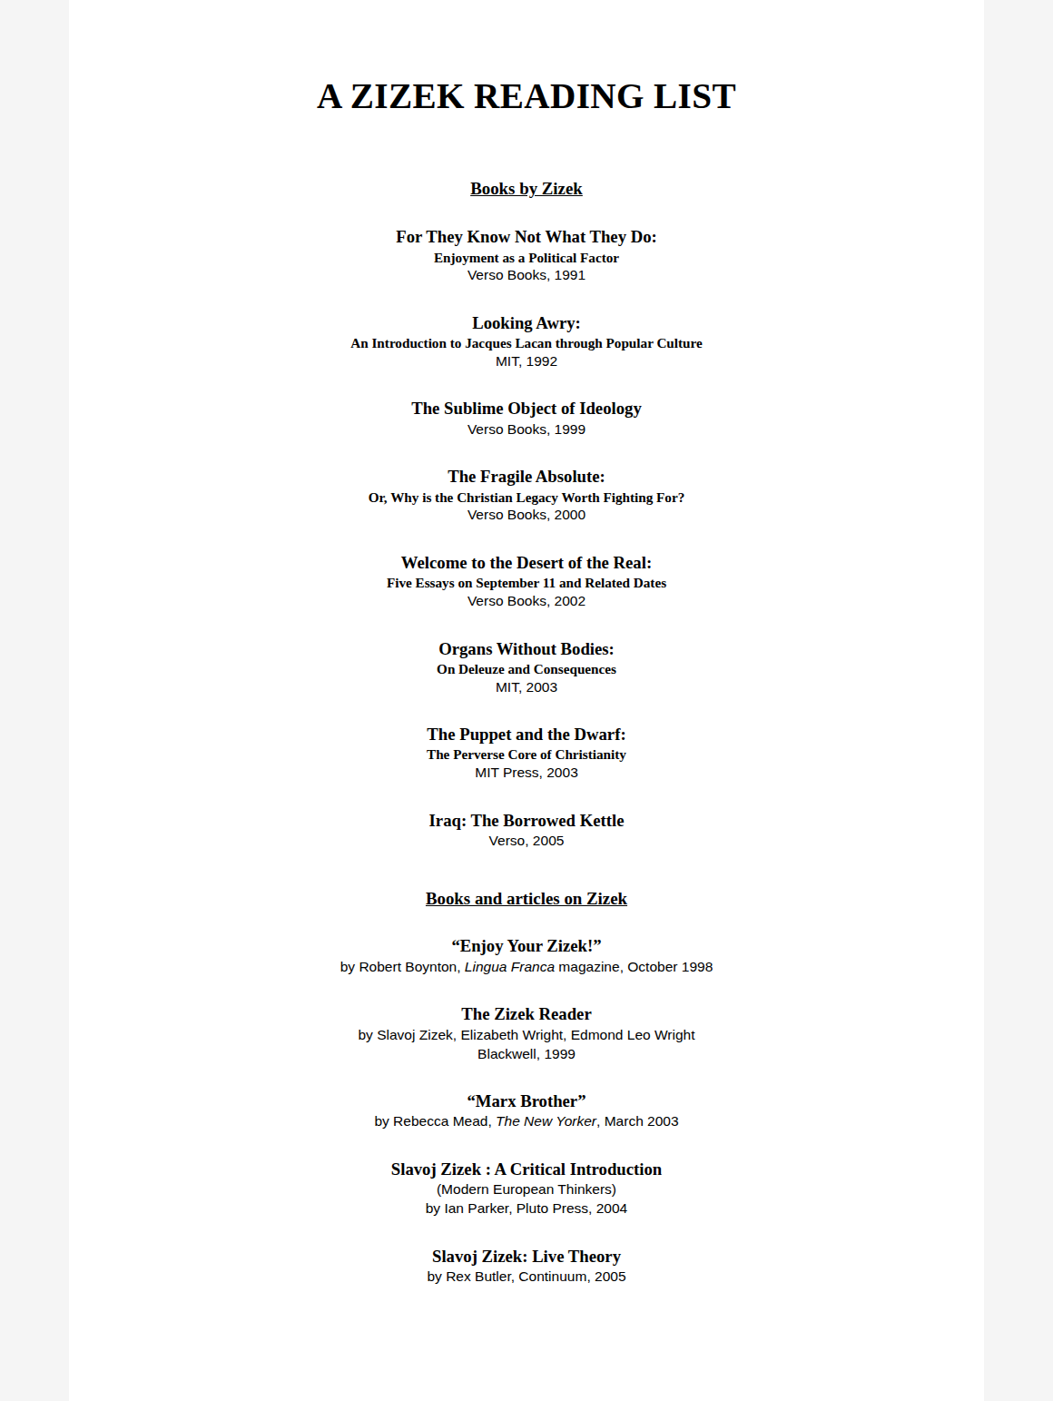A ZIZEK READING LIST
Books by Zizek
For They Know Not What They Do:
Enjoyment as a Political Factor
Verso Books, 1991
Looking Awry:
An Introduction to Jacques Lacan through Popular Culture
MIT, 1992
The Sublime Object of Ideology
Verso Books, 1999
The Fragile Absolute:
Or, Why is the Christian Legacy Worth Fighting For?
Verso Books, 2000
Welcome to the Desert of the Real:
Five Essays on September 11 and Related Dates
Verso Books, 2002
Organs Without Bodies:
On Deleuze and Consequences
MIT, 2003
The Puppet and the Dwarf:
The Perverse Core of Christianity
MIT Press, 2003
Iraq: The Borrowed Kettle
Verso, 2005
Books and articles on Zizek
“Enjoy Your Zizek!”
by Robert Boynton, Lingua Franca magazine, October 1998
The Zizek Reader
by Slavoj Zizek, Elizabeth Wright, Edmond Leo Wright
Blackwell, 1999
“Marx Brother”
by Rebecca Mead, The New Yorker, March 2003
Slavoj Zizek : A Critical Introduction
(Modern European Thinkers)
by Ian Parker, Pluto Press, 2004
Slavoj Zizek: Live Theory
by Rex Butler, Continuum, 2005